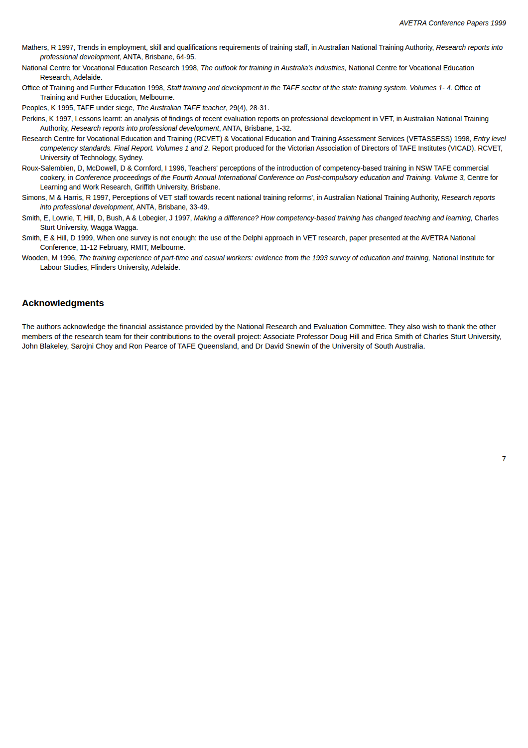AVETRA Conference Papers 1999
Mathers, R 1997, Trends in employment, skill and qualifications requirements of training staff, in Australian National Training Authority, Research reports into professional development, ANTA, Brisbane, 64-95.
National Centre for Vocational Education Research 1998, The outlook for training in Australia's industries, National Centre for Vocational Education Research, Adelaide.
Office of Training and Further Education 1998, Staff training and development in the TAFE sector of the state training system. Volumes 1- 4. Office of Training and Further Education, Melbourne.
Peoples, K 1995, TAFE under siege, The Australian TAFE teacher, 29(4), 28-31.
Perkins, K 1997, Lessons learnt: an analysis of findings of recent evaluation reports on professional development in VET, in Australian National Training Authority, Research reports into professional development, ANTA, Brisbane, 1-32.
Research Centre for Vocational Education and Training (RCVET) & Vocational Education and Training Assessment Services (VETASSESS) 1998, Entry level competency standards. Final Report. Volumes 1 and 2. Report produced for the Victorian Association of Directors of TAFE Institutes (VICAD). RCVET, University of Technology, Sydney.
Roux-Salembien, D, McDowell, D & Cornford, I 1996, Teachers' perceptions of the introduction of competency-based training in NSW TAFE commercial cookery, in Conference proceedings of the Fourth Annual International Conference on Post-compulsory education and Training. Volume 3, Centre for Learning and Work Research, Griffith University, Brisbane.
Simons, M & Harris, R 1997, Perceptions of VET staff towards recent national training reforms', in Australian National Training Authority, Research reports into professional development, ANTA, Brisbane, 33-49.
Smith, E, Lowrie, T, Hill, D, Bush, A & Lobegier, J 1997, Making a difference? How competency-based training has changed teaching and learning, Charles Sturt University, Wagga Wagga.
Smith, E & Hill, D 1999, When one survey is not enough: the use of the Delphi approach in VET research, paper presented at the AVETRA National Conference, 11-12 February, RMIT, Melbourne.
Wooden, M 1996, The training experience of part-time and casual workers: evidence from the 1993 survey of education and training, National Institute for Labour Studies, Flinders University, Adelaide.
Acknowledgments
The authors acknowledge the financial assistance provided by the National Research and Evaluation Committee. They also wish to thank the other members of the research team for their contributions to the overall project: Associate Professor Doug Hill and Erica Smith of Charles Sturt University, John Blakeley, Sarojni Choy and Ron Pearce of TAFE Queensland, and Dr David Snewin of the University of South Australia.
7